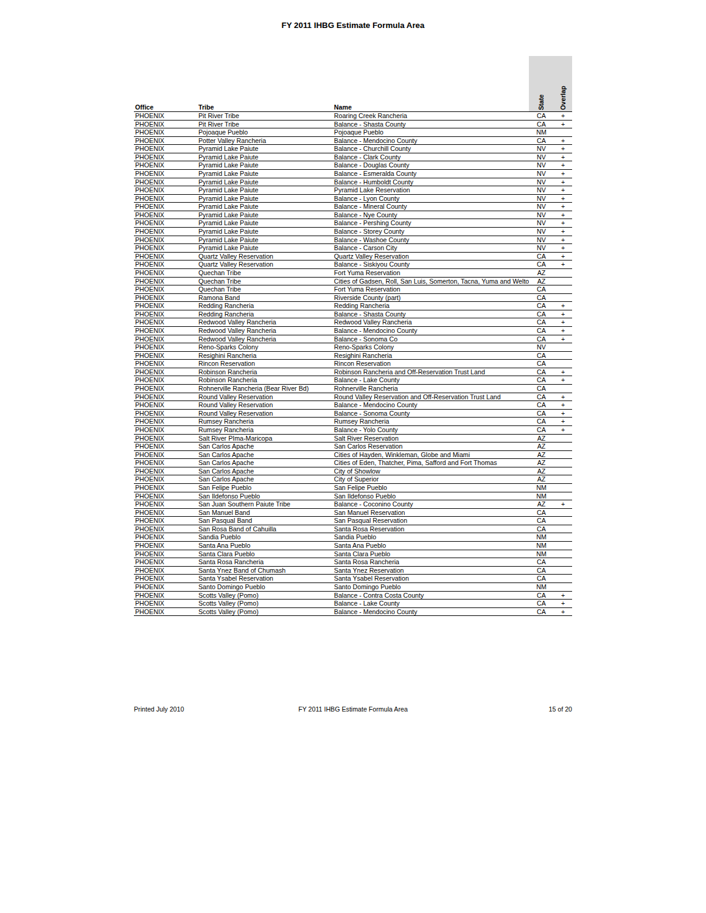FY 2011 IHBG Estimate Formula Area
| Office | Tribe | Name | State | Overlap |
| --- | --- | --- | --- | --- |
| PHOENIX | Pit River Tribe | Roaring Creek Rancheria | CA | + |
| PHOENIX | Pit River Tribe | Balance - Shasta County | CA | + |
| PHOENIX | Pojoaque Pueblo | Pojoaque Pueblo | NM | |
| PHOENIX | Potter Valley Rancheria | Balance - Mendocino County | CA | + |
| PHOENIX | Pyramid Lake Paiute | Balance - Churchill County | NV | + |
| PHOENIX | Pyramid Lake Paiute | Balance - Clark County | NV | + |
| PHOENIX | Pyramid Lake Paiute | Balance - Douglas County | NV | + |
| PHOENIX | Pyramid Lake Paiute | Balance - Esmeralda County | NV | + |
| PHOENIX | Pyramid Lake Paiute | Balance - Humboldt County | NV | + |
| PHOENIX | Pyramid Lake Paiute | Pyramid Lake Reservation | NV | + |
| PHOENIX | Pyramid Lake Paiute | Balance - Lyon County | NV | + |
| PHOENIX | Pyramid Lake Paiute | Balance - Mineral County | NV | + |
| PHOENIX | Pyramid Lake Paiute | Balance - Nye County | NV | + |
| PHOENIX | Pyramid Lake Paiute | Balance - Pershing County | NV | + |
| PHOENIX | Pyramid Lake Paiute | Balance - Storey County | NV | + |
| PHOENIX | Pyramid Lake Paiute | Balance - Washoe County | NV | + |
| PHOENIX | Pyramid Lake Paiute | Balance - Carson City | NV | + |
| PHOENIX | Quartz Valley Reservation | Quartz Valley Reservation | CA | + |
| PHOENIX | Quartz Valley Reservation | Balance - Siskiyou County | CA | + |
| PHOENIX | Quechan Tribe | Fort Yuma Reservation | AZ | |
| PHOENIX | Quechan Tribe | Cities of Gadsen, Roll, San Luis, Somerton, Tacna, Yuma and Welton | AZ | |
| PHOENIX | Quechan Tribe | Fort Yuma Reservation | CA | |
| PHOENIX | Ramona Band | Riverside County (part) | CA | |
| PHOENIX | Redding Rancheria | Redding Rancheria | CA | + |
| PHOENIX | Redding Rancheria | Balance - Shasta County | CA | + |
| PHOENIX | Redwood Valley Rancheria | Redwood Valley Rancheria | CA | + |
| PHOENIX | Redwood Valley Rancheria | Balance - Mendocino County | CA | + |
| PHOENIX | Redwood Valley Rancheria | Balance - Sonoma Co | CA | + |
| PHOENIX | Reno-Sparks Colony | Reno-Sparks Colony | NV | |
| PHOENIX | Resighini Rancheria | Resighini Rancheria | CA | |
| PHOENIX | Rincon Reservation | Rincon Reservation | CA | |
| PHOENIX | Robinson Rancheria | Robinson Rancheria and Off-Reservation Trust Land | CA | + |
| PHOENIX | Robinson Rancheria | Balance - Lake County | CA | + |
| PHOENIX | Rohnerville Rancheria (Bear River Bd) | Rohnerville Rancheria | CA | |
| PHOENIX | Round Valley Reservation | Round Valley Reservation and Off-Reservation Trust Land | CA | + |
| PHOENIX | Round Valley Reservation | Balance - Mendocino County | CA | + |
| PHOENIX | Round Valley Reservation | Balance - Sonoma County | CA | + |
| PHOENIX | Rumsey Rancheria | Rumsey Rancheria | CA | + |
| PHOENIX | Rumsey Rancheria | Balance - Yolo County | CA | + |
| PHOENIX | Salt River PIma-Maricopa | Salt River Reservation | AZ | |
| PHOENIX | San Carlos Apache | San Carlos Reservation | AZ | |
| PHOENIX | San Carlos Apache | Cities of Hayden, Winkleman, Globe and Miami | AZ | |
| PHOENIX | San Carlos Apache | Cities of Eden, Thatcher, Pima, Safford and Fort Thomas | AZ | |
| PHOENIX | San Carlos Apache | City of Showlow | AZ | |
| PHOENIX | San Carlos Apache | City of Superior | AZ | |
| PHOENIX | San Felipe Pueblo | San Felipe Pueblo | NM | |
| PHOENIX | San Ildefonso Pueblo | San Ildefonso Pueblo | NM | |
| PHOENIX | San Juan Southern Paiute Tribe | Balance - Coconino County | AZ | + |
| PHOENIX | San Manuel Band | San Manuel Reservation | CA | |
| PHOENIX | San Pasqual Band | San Pasqual Reservation | CA | |
| PHOENIX | San Rosa Band of Cahuilla | Santa Rosa Reservation | CA | |
| PHOENIX | Sandia Pueblo | Sandia Pueblo | NM | |
| PHOENIX | Santa Ana Pueblo | Santa Ana Pueblo | NM | |
| PHOENIX | Santa Clara Pueblo | Santa Clara Pueblo | NM | |
| PHOENIX | Santa Rosa Rancheria | Santa Rosa Rancheria | CA | |
| PHOENIX | Santa Ynez Band of Chumash | Santa Ynez Reservation | CA | |
| PHOENIX | Santa Ysabel Reservation | Santa Ysabel Reservation | CA | |
| PHOENIX | Santo Domingo Pueblo | Santo Domingo Pueblo | NM | |
| PHOENIX | Scotts Valley (Pomo) | Balance - Contra Costa County | CA | + |
| PHOENIX | Scotts Valley (Pomo) | Balance - Lake County | CA | + |
| PHOENIX | Scotts Valley (Pomo) | Balance - Mendocino County | CA | + |
Printed July 2010
FY 2011 IHBG Estimate Formula Area
15 of 20